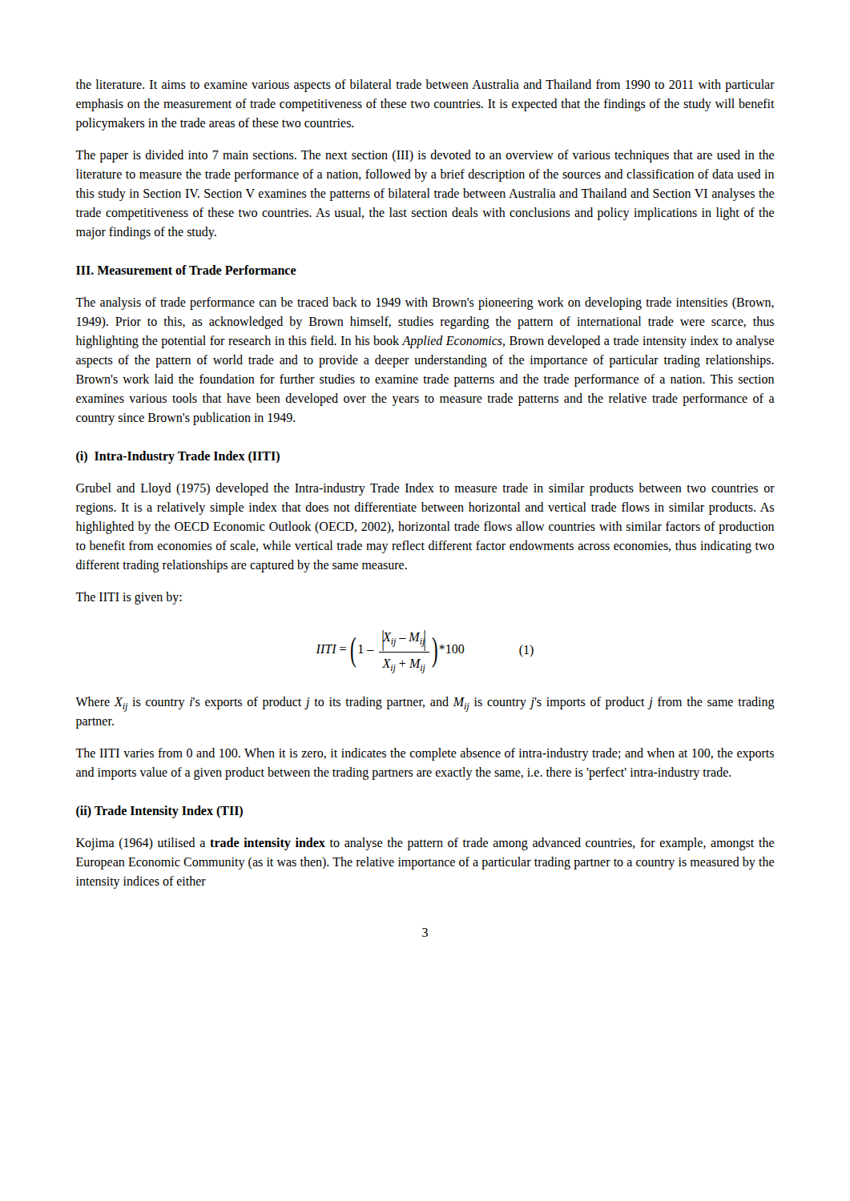the literature. It aims to examine various aspects of bilateral trade between Australia and Thailand from 1990 to 2011 with particular emphasis on the measurement of trade competitiveness of these two countries. It is expected that the findings of the study will benefit policymakers in the trade areas of these two countries.
The paper is divided into 7 main sections. The next section (III) is devoted to an overview of various techniques that are used in the literature to measure the trade performance of a nation, followed by a brief description of the sources and classification of data used in this study in Section IV. Section V examines the patterns of bilateral trade between Australia and Thailand and Section VI analyses the trade competitiveness of these two countries. As usual, the last section deals with conclusions and policy implications in light of the major findings of the study.
III. Measurement of Trade Performance
The analysis of trade performance can be traced back to 1949 with Brown's pioneering work on developing trade intensities (Brown, 1949). Prior to this, as acknowledged by Brown himself, studies regarding the pattern of international trade were scarce, thus highlighting the potential for research in this field. In his book Applied Economics, Brown developed a trade intensity index to analyse aspects of the pattern of world trade and to provide a deeper understanding of the importance of particular trading relationships. Brown's work laid the foundation for further studies to examine trade patterns and the trade performance of a nation. This section examines various tools that have been developed over the years to measure trade patterns and the relative trade performance of a country since Brown's publication in 1949.
(i) Intra-Industry Trade Index (IITI)
Grubel and Lloyd (1975) developed the Intra-industry Trade Index to measure trade in similar products between two countries or regions. It is a relatively simple index that does not differentiate between horizontal and vertical trade flows in similar products. As highlighted by the OECD Economic Outlook (OECD, 2002), horizontal trade flows allow countries with similar factors of production to benefit from economies of scale, while vertical trade may reflect different factor endowments across economies, thus indicating two different trading relationships are captured by the same measure.
The IITI is given by:
IITI = (1 – |Xij – Mij|Xij + Mij)*100 (1)
Where Xij is country i's exports of product j to its trading partner, and Mij is country j's imports of product j from the same trading partner.
The IITI varies from 0 and 100. When it is zero, it indicates the complete absence of intra-industry trade; and when at 100, the exports and imports value of a given product between the trading partners are exactly the same, i.e. there is 'perfect' intra-industry trade.
(ii) Trade Intensity Index (TII)
Kojima (1964) utilised a trade intensity index to analyse the pattern of trade among advanced countries, for example, amongst the European Economic Community (as it was then). The relative importance of a particular trading partner to a country is measured by the intensity indices of either
3